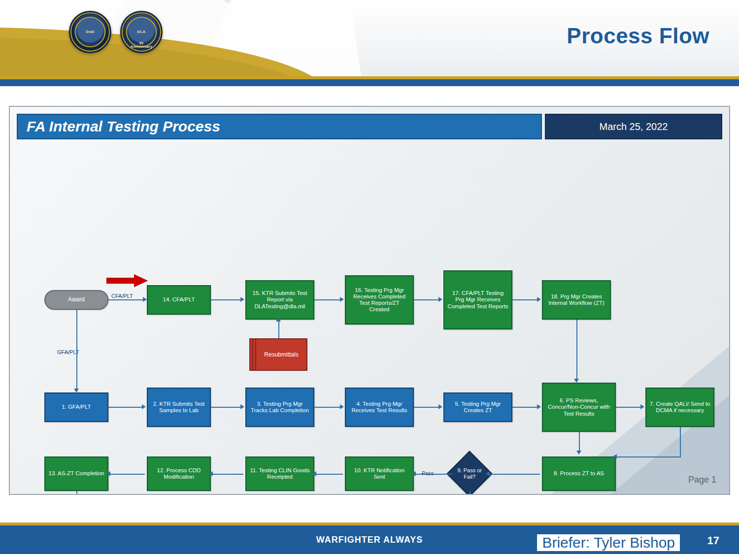DoD
DLA
60
Anniversary
Process Flow
FA Internal Testing Process
March 25, 2022
Award
CFA/PLT
14. CFA/PLT
15. KTR Submits Test Report via DLATesting@dla.mil
16. Testing Prg Mgr Receives Completed Test Reports/ZT Created
17. CFA/PLT Testing Prg Mgr Receives Completed Test Reports
18. Prg Mgr Creates Internal Workflow (ZT)
Resubmittals
GFA/PLT
1. GFA/PLT
2. KTR Submits Test Samples to Lab
3. Testing Prg Mgr Tracks Lab Completion
4. Testing Prg Mgr Receives Test Results
5. Testing Prg Mgr Creates ZT
6. PS Reviews, Concur/Non-Concur with Test Results
7. Create QALI/ Send to DCMA if necessary
13. AS-ZT Completion
12. Process CDD Modification
11. Testing CLIN Goods Receipted
10. KTR Notification Sent
Pass
9. Pass or Fail?
8. Process ZT to AS
Fail
End
9b. AS-ZT Completion
9a. KTR Notification Sent
Page 1
WARFIGHTER ALWAYS
Briefer: Tyler Bishop
17